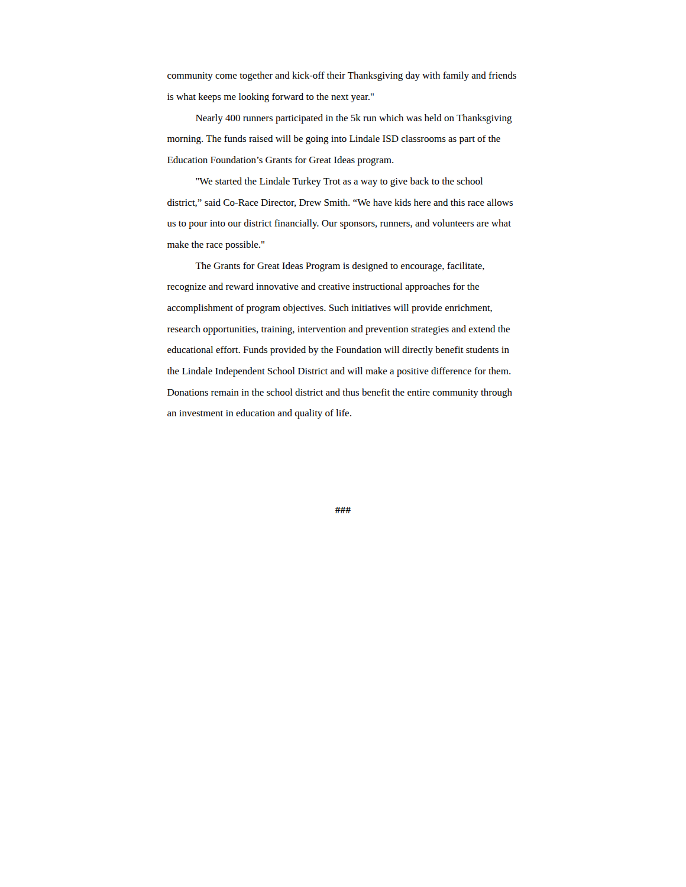community come together and kick-off their Thanksgiving day with family and friends is what keeps me looking forward to the next year."
Nearly 400 runners participated in the 5k run which was held on Thanksgiving morning. The funds raised will be going into Lindale ISD classrooms as part of the Education Foundation’s Grants for Great Ideas program.
"We started the Lindale Turkey Trot as a way to give back to the school district,” said Co-Race Director, Drew Smith. “We have kids here and this race allows us to pour into our district financially. Our sponsors, runners, and volunteers are what make the race possible."
The Grants for Great Ideas Program is designed to encourage, facilitate, recognize and reward innovative and creative instructional approaches for the accomplishment of program objectives. Such initiatives will provide enrichment, research opportunities, training, intervention and prevention strategies and extend the educational effort. Funds provided by the Foundation will directly benefit students in the Lindale Independent School District and will make a positive difference for them. Donations remain in the school district and thus benefit the entire community through an investment in education and quality of life.
###